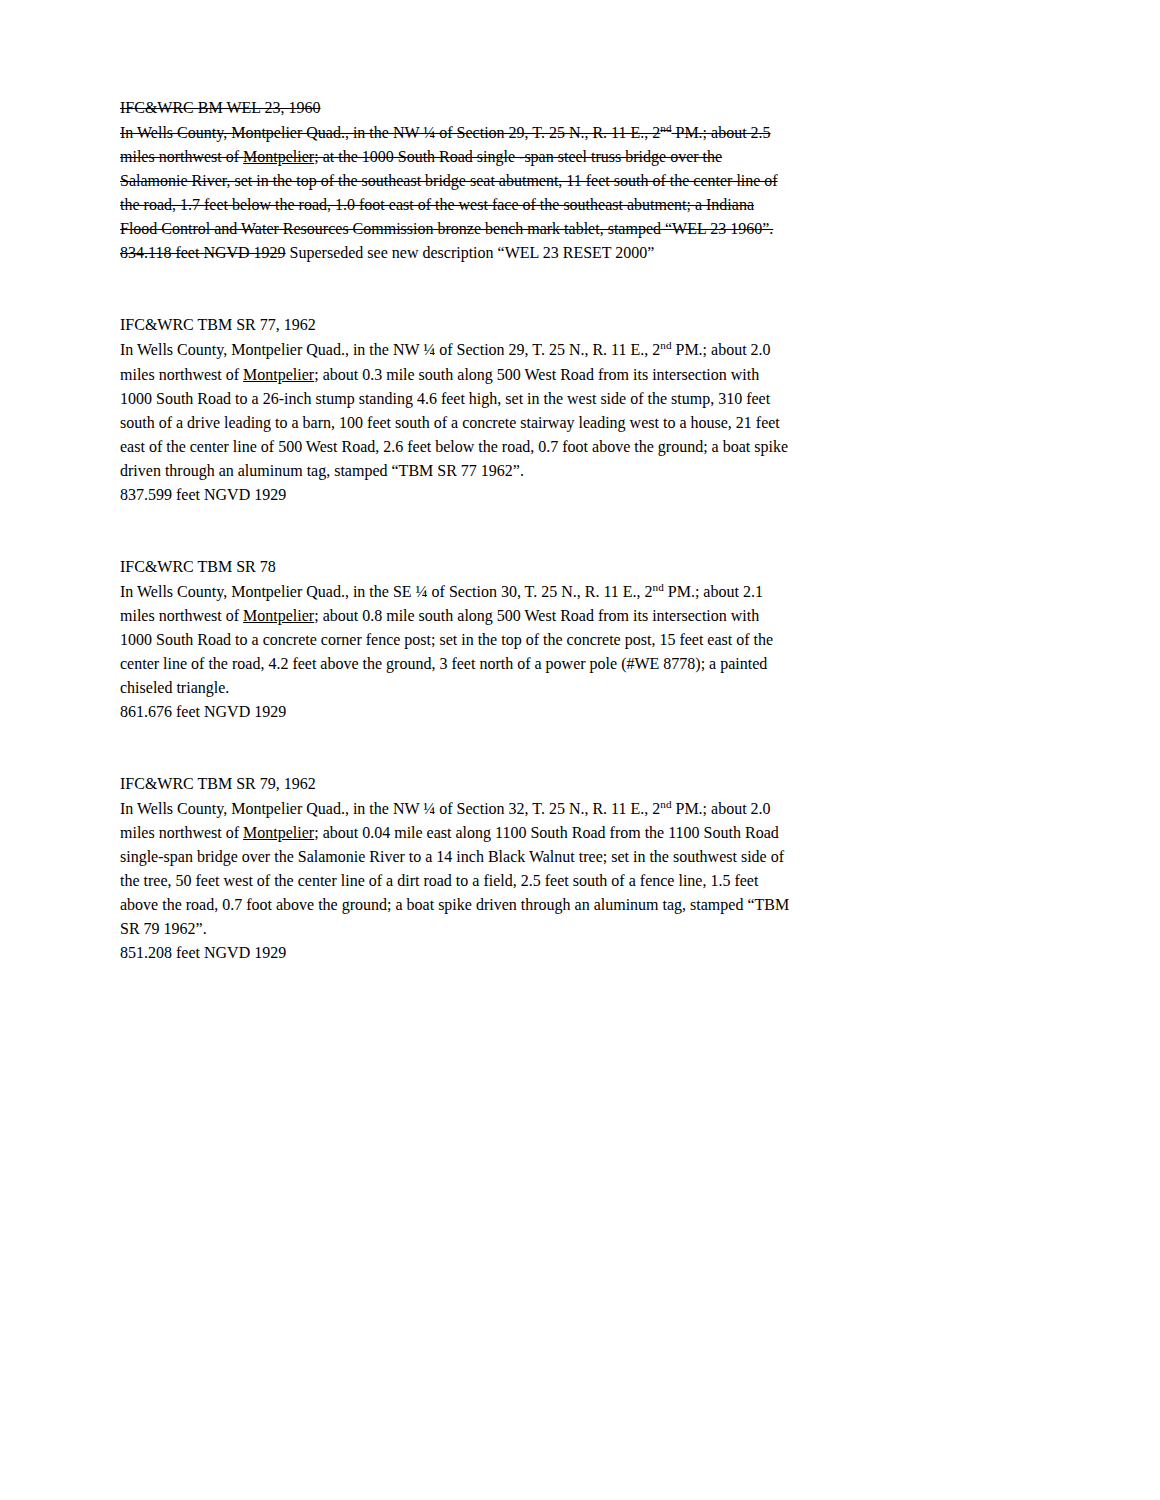IFC&WRC BM WEL 23, 1960
In Wells County, Montpelier Quad., in the NW ¼ of Section 29, T. 25 N., R. 11 E., 2nd PM.; about 2.5 miles northwest of Montpelier; at the 1000 South Road single -span steel truss bridge over the Salamonie River, set in the top of the southeast bridge seat abutment, 11 feet south of the center line of the road, 1.7 feet below the road, 1.0 foot east of the west face of the southeast abutment; a Indiana Flood Control and Water Resources Commission bronze bench mark tablet, stamped “WEL 23 1960”.
834.118 feet NGVD 1929 Superseded see new description “WEL 23 RESET 2000”
IFC&WRC TBM SR 77, 1962
In Wells County, Montpelier Quad., in the NW ¼ of Section 29, T. 25 N., R. 11 E., 2nd PM.; about 2.0 miles northwest of Montpelier; about 0.3 mile south along 500 West Road from its intersection with 1000 South Road to a 26-inch stump standing 4.6 feet high, set in the west side of the stump, 310 feet south of a drive leading to a barn, 100 feet south of a concrete stairway leading west to a house, 21 feet east of the center line of 500 West Road, 2.6 feet below the road, 0.7 foot above the ground; a boat spike driven through an aluminum tag, stamped “TBM SR 77 1962”.
837.599 feet NGVD 1929
IFC&WRC TBM SR 78
In Wells County, Montpelier Quad., in the SE ¼ of Section 30, T. 25 N., R. 11 E., 2nd PM.; about 2.1 miles northwest of Montpelier; about 0.8 mile south along 500 West Road from its intersection with 1000 South Road to a concrete corner fence post; set in the top of the concrete post, 15 feet east of the center line of the road, 4.2 feet above the ground, 3 feet north of a power pole (#WE 8778); a painted chiseled triangle.
861.676 feet NGVD 1929
IFC&WRC TBM SR 79, 1962
In Wells County, Montpelier Quad., in the NW ¼ of Section 32, T. 25 N., R. 11 E., 2nd PM.; about 2.0 miles northwest of Montpelier; about 0.04 mile east along 1100 South Road from the 1100 South Road single-span bridge over the Salamonie River to a 14 inch Black Walnut tree; set in the southwest side of the tree, 50 feet west of the center line of a dirt road to a field, 2.5 feet south of a fence line, 1.5 feet above the road, 0.7 foot above the ground; a boat spike driven through an aluminum tag, stamped “TBM SR 79 1962”.
851.208 feet NGVD 1929